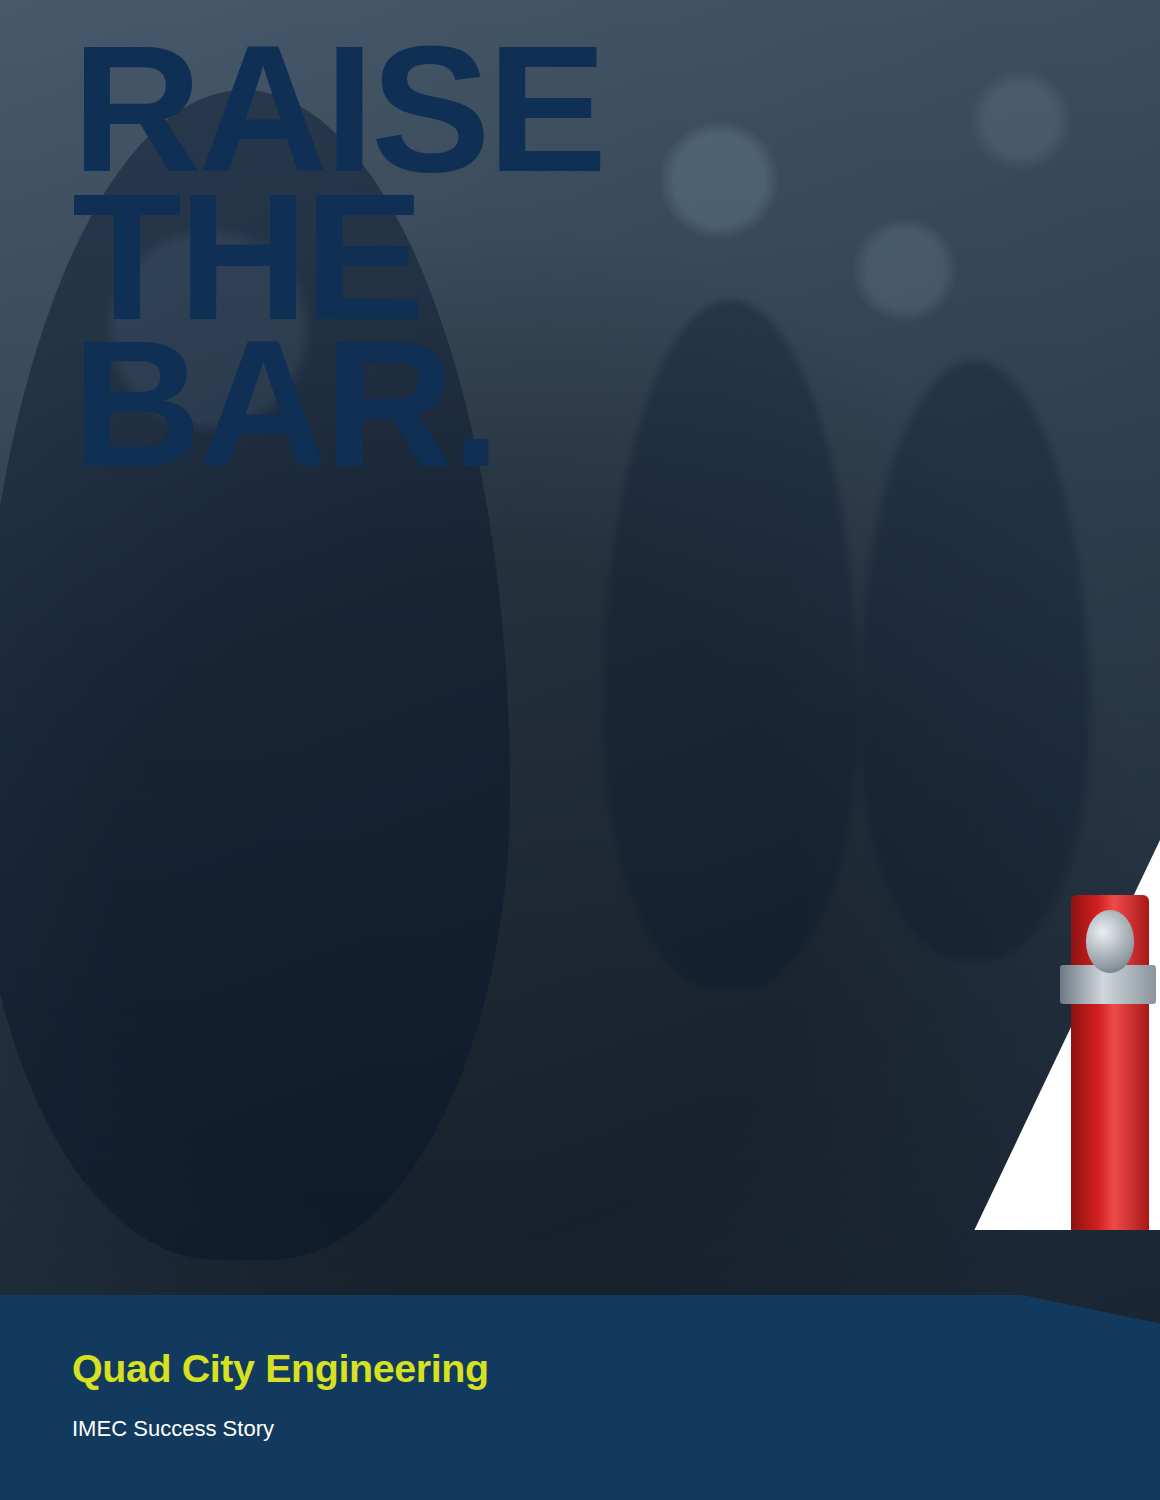Raise the Bar.
Quad City Engineering
IMEC Success Story